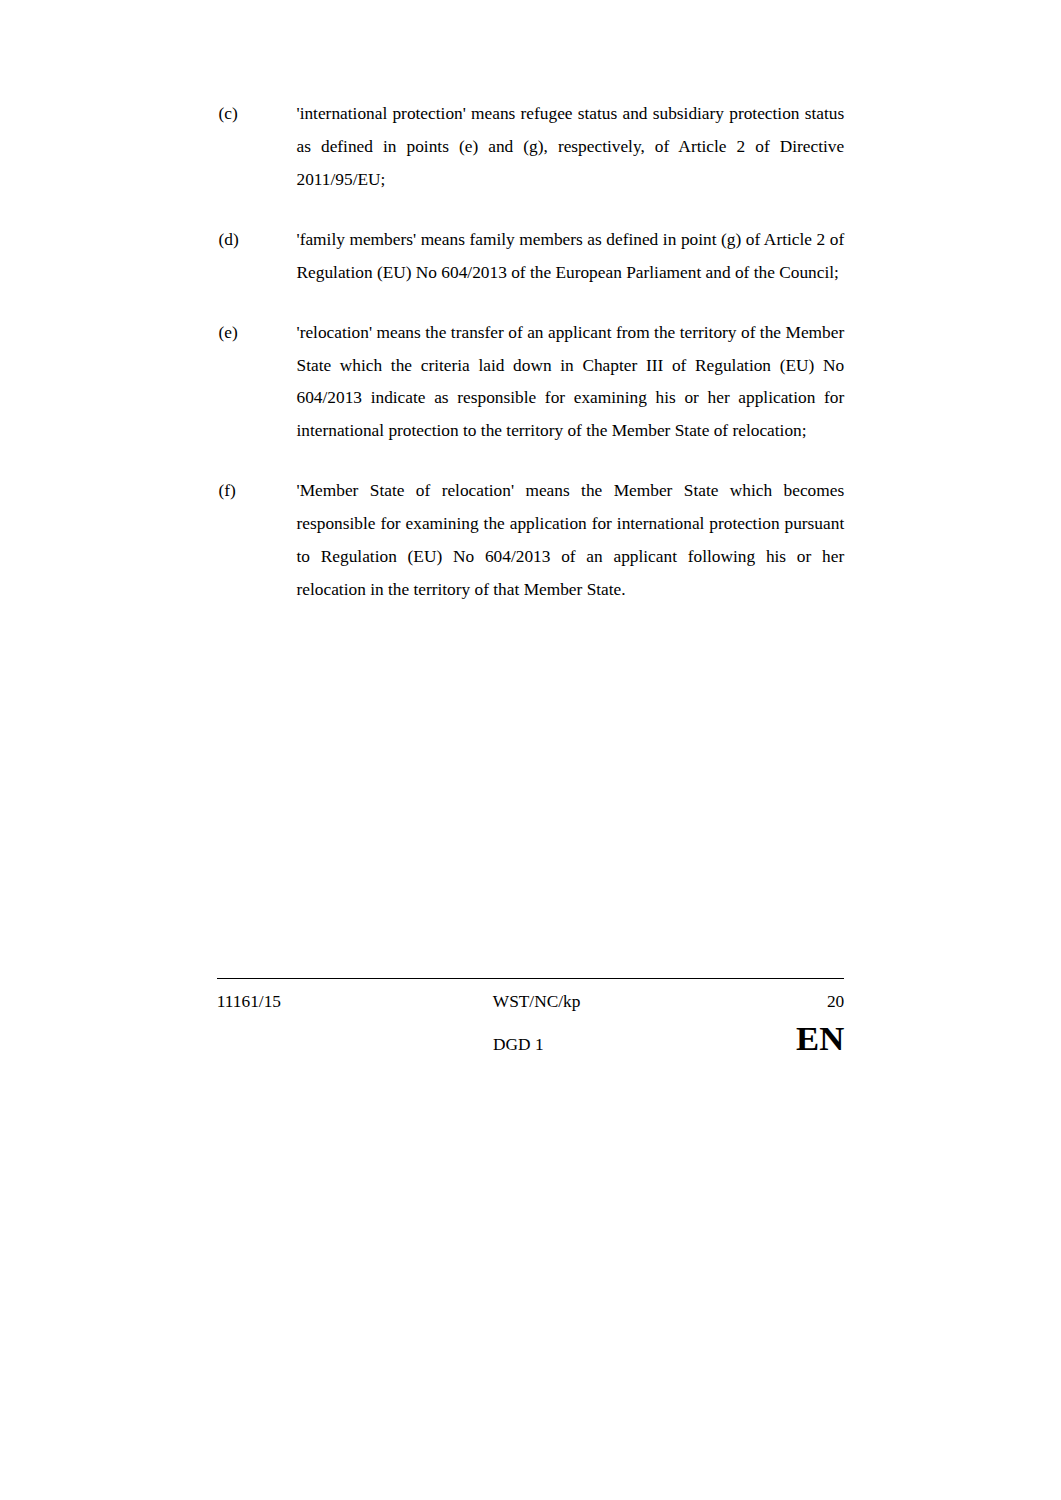(c)
'international protection' means refugee status and subsidiary protection status as defined in points (e) and (g), respectively, of Article 2 of Directive 2011/95/EU;
(d)
'family members' means family members as defined in point (g) of Article 2 of Regulation (EU) No 604/2013 of the European Parliament and of the Council;
(e)
'relocation' means the transfer of an applicant from the territory of the Member State which the criteria laid down in Chapter III of Regulation (EU) No 604/2013 indicate as responsible for examining his or her application for international protection to the territory of the Member State of relocation;
(f)
'Member State of relocation' means the Member State which becomes responsible for examining the application for international protection pursuant to Regulation (EU) No 604/2013 of an applicant following his or her relocation in the territory of that Member State.
11161/15
WST/NC/kp
20
DGD 1
EN